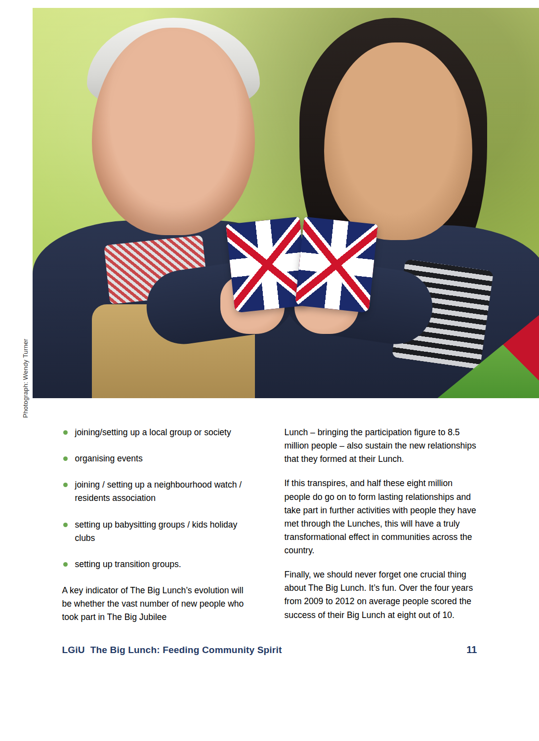Photograph: Wendy Turner
joining/setting up a local group or society
organising events
joining / setting up a neighbourhood watch / residents association
setting up babysitting groups / kids holiday clubs
setting up transition groups.
A key indicator of The Big Lunch’s evolution will be whether the vast number of new people who took part in The Big Jubilee
Lunch – bringing the participation figure to 8.5 million people – also sustain the new relationships that they formed at their Lunch.
If this transpires, and half these eight million people do go on to form lasting relationships and take part in further activities with people they have met through the Lunches, this will have a truly transformational effect in communities across the country.
Finally, we should never forget one crucial thing about The Big Lunch. It’s fun. Over the four years from 2009 to 2012 on average people scored the success of their Big Lunch at eight out of 10.
LGiU The Big Lunch: Feeding Community Spirit
11